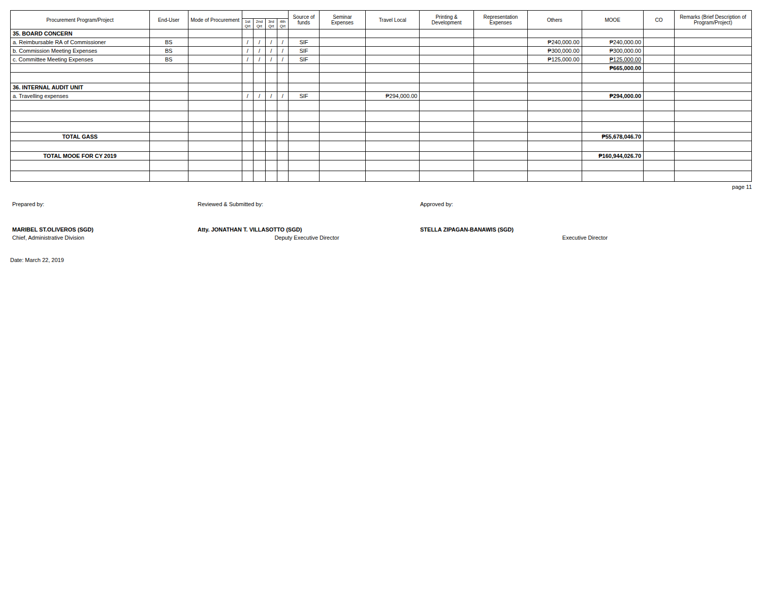| Procurement Program/Project | End-User | Mode of Procurement | | Source of funds | Seminar Expenses | Travel Local | Printing & Development | Representation Expenses | Others | MOOE | CO | Remarks (Brief Description of Program/Project) |
| --- | --- | --- | --- | --- | --- | --- | --- | --- | --- | --- | --- | --- |
| 1st Qrt | 2nd Qrt | 3rd Qrt | 4th Qrt |
| 35. BOARD CONCERN | | | | | | | | | | | | | | | |
| a. Reimbursable RA of Commissioner | BS | | / | / | / | / | SIF | | | | | ₱240,000.00 | ₱240,000.00 | | |
| b. Commission Meeting Expenses | BS | | / | / | / | / | SIF | | | | | ₱300,000.00 | ₱300,000.00 | | |
| c. Committee Meeting Expenses | BS | | / | / | / | / | SIF | | | | | ₱125,000.00 | ₱125,000.00 | | |
| | | | | | | | | | | | | | ₱665,000.00 | | |
| 36. INTERNAL AUDIT UNIT | | | | | | | | | | | | | | | |
| a. Travelling expenses | | | / | / | / | / | SIF | | ₱294,000.00 | | | | ₱294,000.00 | | |
| TOTAL GASS | | | | | | | | | | | | | ₱55,678,046.70 | | |
| TOTAL MOOE FOR CY 2019 | | | | | | | | | | | | | ₱160,944,026.70 | | |
page 11
| Prepared by: | Reviewed & Submitted by: | Approved by: |
| MARIBEL ST.OLIVEROS (SGD) | Atty. JONATHAN T. VILLASOTTO (SGD) | STELLA ZIPAGAN-BANAWIS (SGD) |
| Chief, Administrative Division | Deputy Executive Director | Executive Director |
Date: March 22, 2019